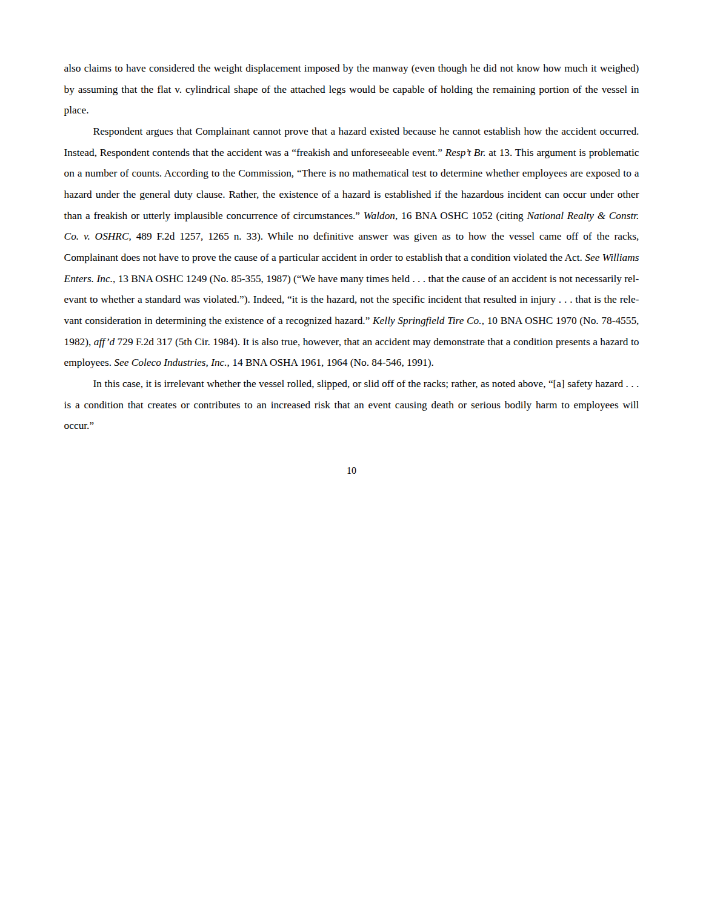also claims to have considered the weight displacement imposed by the manway (even though he did not know how much it weighed) by assuming that the flat v. cylindrical shape of the attached legs would be capable of holding the remaining portion of the vessel in place.
Respondent argues that Complainant cannot prove that a hazard existed because he cannot establish how the accident occurred. Instead, Respondent contends that the accident was a “freakish and unforeseeable event.” Resp’t Br. at 13. This argument is problematic on a number of counts. According to the Commission, “There is no mathematical test to determine whether employees are exposed to a hazard under the general duty clause. Rather, the existence of a hazard is established if the hazardous incident can occur under other than a freakish or utterly implausible concurrence of circumstances.” Waldon, 16 BNA OSHC 1052 (citing National Realty & Constr. Co. v. OSHRC, 489 F.2d 1257, 1265 n. 33). While no definitive answer was given as to how the vessel came off of the racks, Complainant does not have to prove the cause of a particular accident in order to establish that a condition violated the Act. See Williams Enters. Inc., 13 BNA OSHC 1249 (No. 85-355, 1987) (“We have many times held . . . that the cause of an accident is not necessarily relevant to whether a standard was violated.”). Indeed, “it is the hazard, not the specific incident that resulted in injury . . . that is the relevant consideration in determining the existence of a recognized hazard.” Kelly Springfield Tire Co., 10 BNA OSHC 1970 (No. 78-4555, 1982), aff’d 729 F.2d 317 (5th Cir. 1984). It is also true, however, that an accident may demonstrate that a condition presents a hazard to employees. See Coleco Industries, Inc., 14 BNA OSHA 1961, 1964 (No. 84-546, 1991).
In this case, it is irrelevant whether the vessel rolled, slipped, or slid off of the racks; rather, as noted above, “[a] safety hazard . . . is a condition that creates or contributes to an increased risk that an event causing death or serious bodily harm to employees will occur.”
10